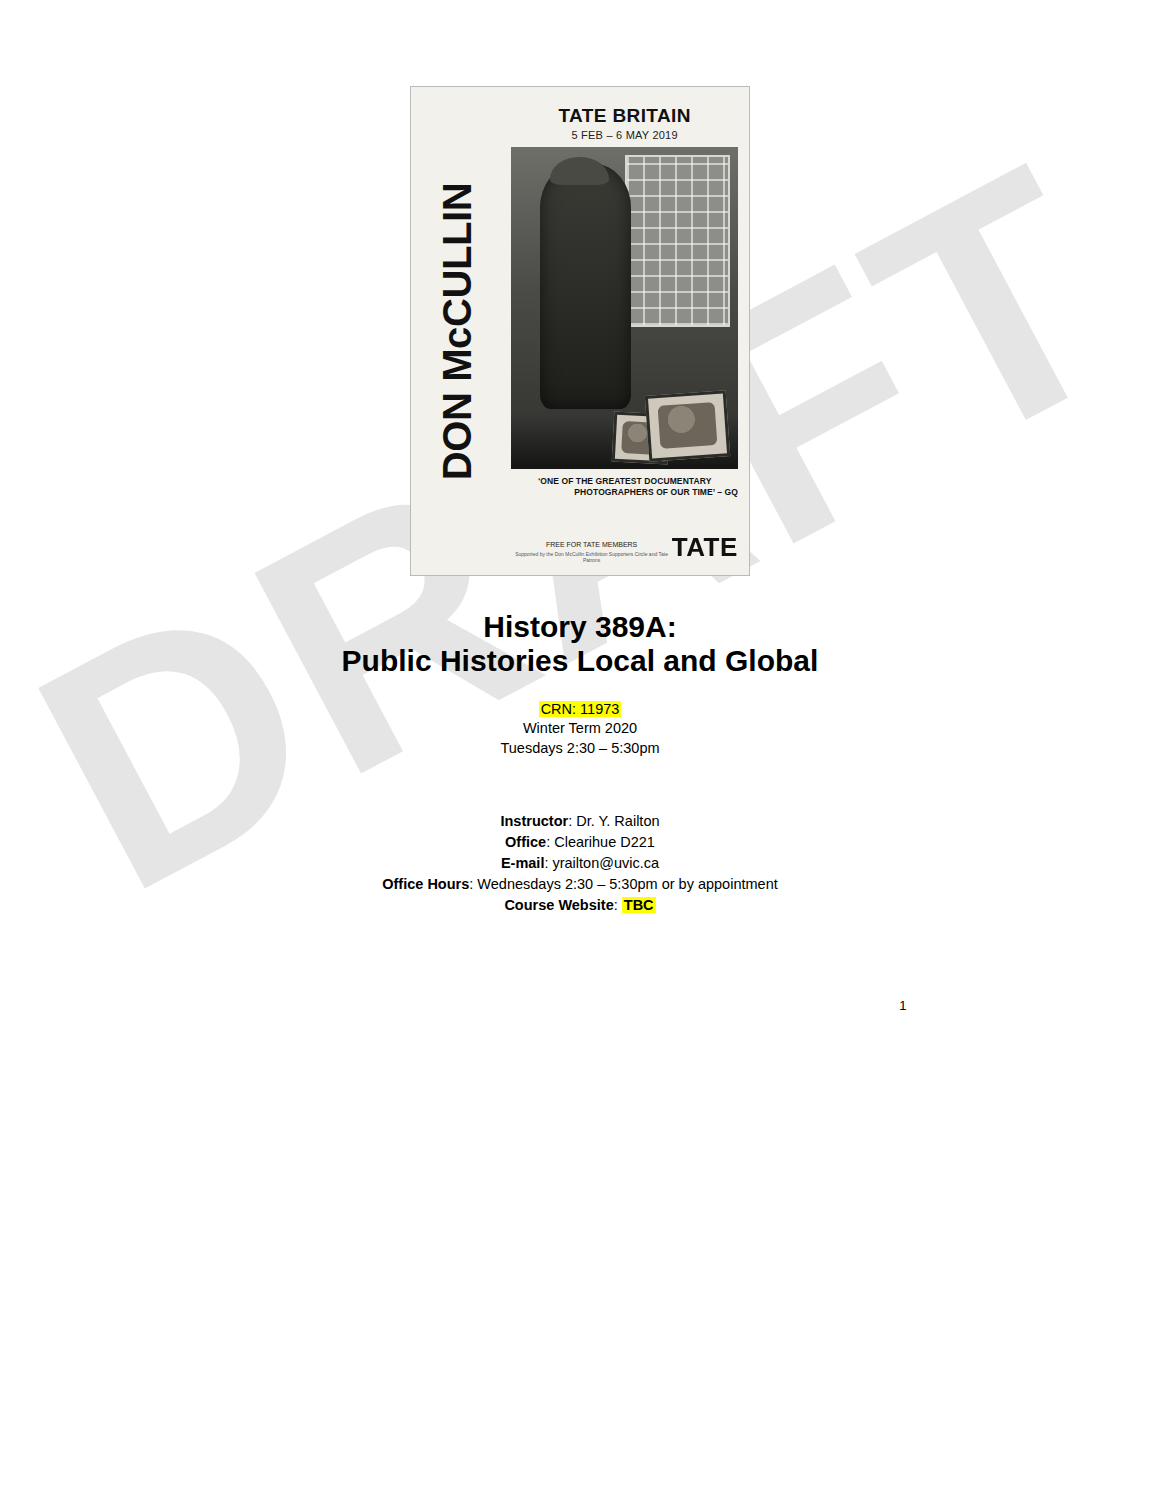DRAFT
DON McCULLIN
TATE BRITAIN
5 FEB – 6 MAY 2019
‘ONE OF THE GREATEST DOCUMENTARY PHOTOGRAPHERS OF OUR TIME’ – GQ
FREE FOR TATE MEMBERS Supported by the Don McCullin Exhibition Supporters Circle and Tate Patrons
TATE
History 389A: Public Histories Local and Global
CRN: 11973
Winter Term 2020
Tuesdays 2:30 – 5:30pm
Instructor: Dr. Y. Railton
Office: Clearihue D221
E-mail: yrailton@uvic.ca
Office Hours: Wednesdays 2:30 – 5:30pm or by appointment
Course Website: TBC
1